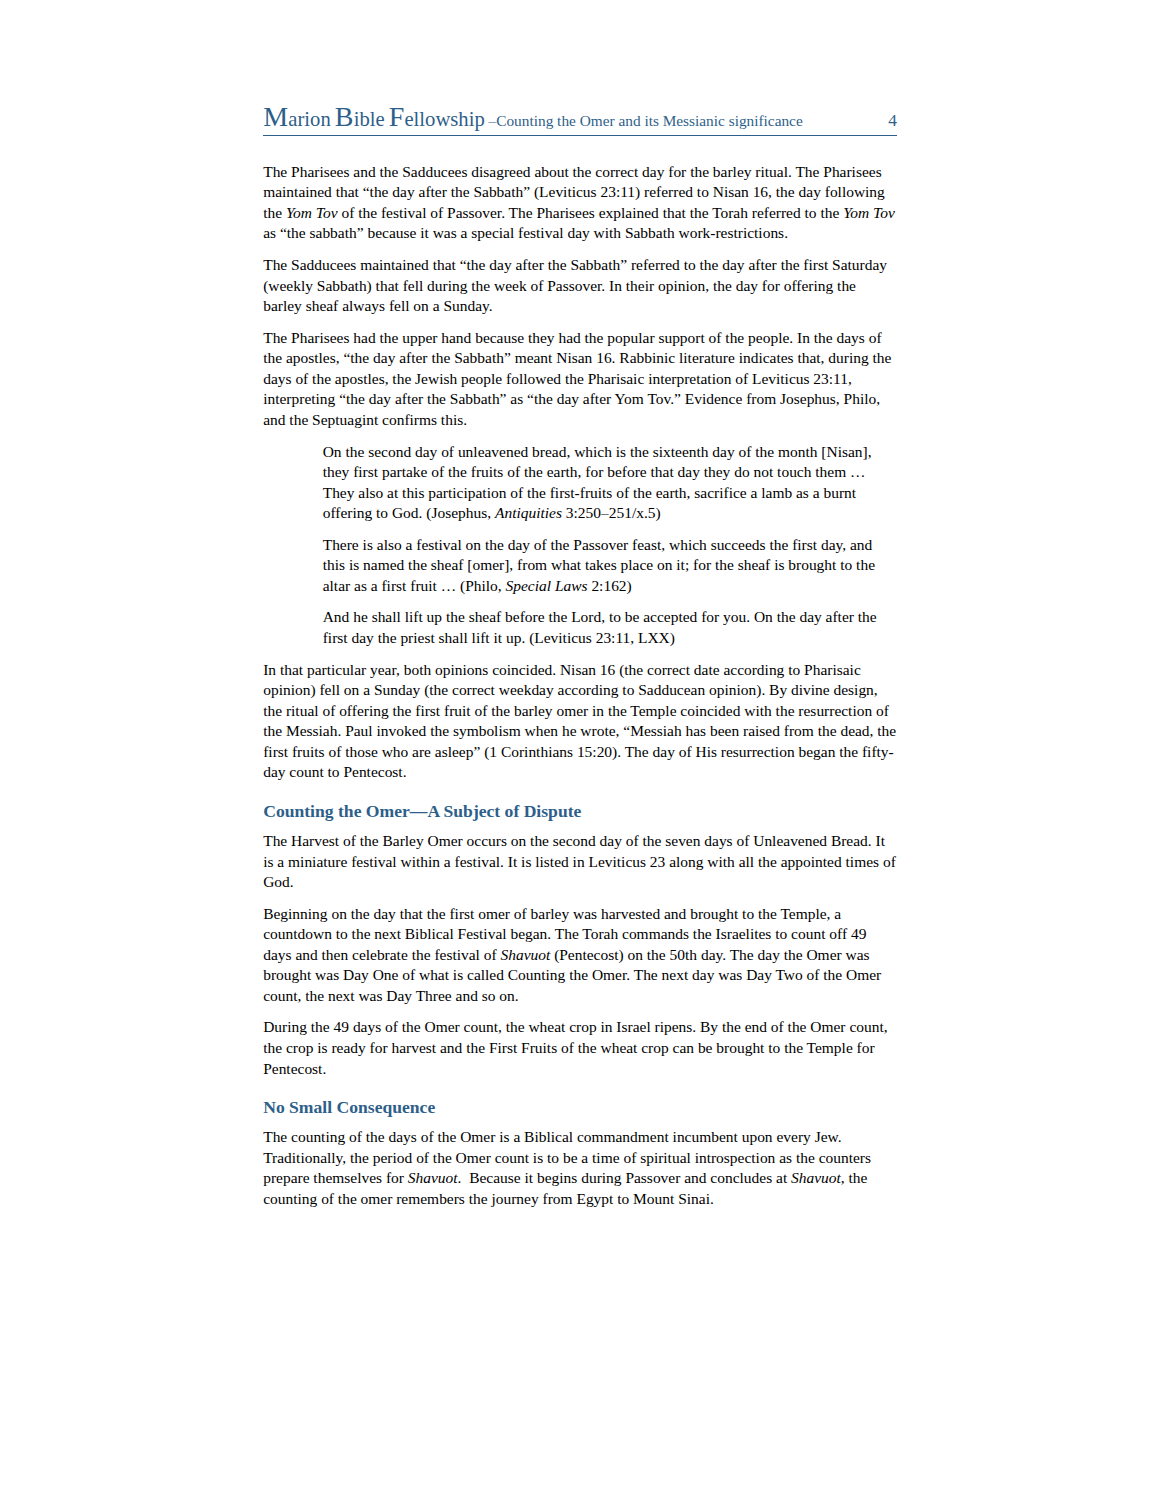Marion Bible Fellowship –Counting the Omer and its Messianic significance
4
The Pharisees and the Sadducees disagreed about the correct day for the barley ritual. The Pharisees maintained that “the day after the Sabbath” (Leviticus 23:11) referred to Nisan 16, the day following the Yom Tov of the festival of Passover. The Pharisees explained that the Torah referred to the Yom Tov as “the sabbath” because it was a special festival day with Sabbath work-restrictions.
The Sadducees maintained that “the day after the Sabbath” referred to the day after the first Saturday (weekly Sabbath) that fell during the week of Passover. In their opinion, the day for offering the barley sheaf always fell on a Sunday.
The Pharisees had the upper hand because they had the popular support of the people. In the days of the apostles, “the day after the Sabbath” meant Nisan 16. Rabbinic literature indicates that, during the days of the apostles, the Jewish people followed the Pharisaic interpretation of Leviticus 23:11, interpreting “the day after the Sabbath” as “the day after Yom Tov.” Evidence from Josephus, Philo, and the Septuagint confirms this.
On the second day of unleavened bread, which is the sixteenth day of the month [Nisan], they first partake of the fruits of the earth, for before that day they do not touch them … They also at this participation of the first-fruits of the earth, sacrifice a lamb as a burnt offering to God. (Josephus, Antiquities 3:250–251/x.5)
There is also a festival on the day of the Passover feast, which succeeds the first day, and this is named the sheaf [omer], from what takes place on it; for the sheaf is brought to the altar as a first fruit … (Philo, Special Laws 2:162)
And he shall lift up the sheaf before the Lord, to be accepted for you. On the day after the first day the priest shall lift it up. (Leviticus 23:11, LXX)
In that particular year, both opinions coincided. Nisan 16 (the correct date according to Pharisaic opinion) fell on a Sunday (the correct weekday according to Sadducean opinion). By divine design, the ritual of offering the first fruit of the barley omer in the Temple coincided with the resurrection of the Messiah. Paul invoked the symbolism when he wrote, “Messiah has been raised from the dead, the first fruits of those who are asleep” (1 Corinthians 15:20). The day of His resurrection began the fifty-day count to Pentecost.
Counting the Omer—A Subject of Dispute
The Harvest of the Barley Omer occurs on the second day of the seven days of Unleavened Bread. It is a miniature festival within a festival. It is listed in Leviticus 23 along with all the appointed times of God.
Beginning on the day that the first omer of barley was harvested and brought to the Temple, a countdown to the next Biblical Festival began. The Torah commands the Israelites to count off 49 days and then celebrate the festival of Shavuot (Pentecost) on the 50th day. The day the Omer was brought was Day One of what is called Counting the Omer. The next day was Day Two of the Omer count, the next was Day Three and so on.
During the 49 days of the Omer count, the wheat crop in Israel ripens. By the end of the Omer count, the crop is ready for harvest and the First Fruits of the wheat crop can be brought to the Temple for Pentecost.
No Small Consequence
The counting of the days of the Omer is a Biblical commandment incumbent upon every Jew. Traditionally, the period of the Omer count is to be a time of spiritual introspection as the counters prepare themselves for Shavuot. Because it begins during Passover and concludes at Shavuot, the counting of the omer remembers the journey from Egypt to Mount Sinai.